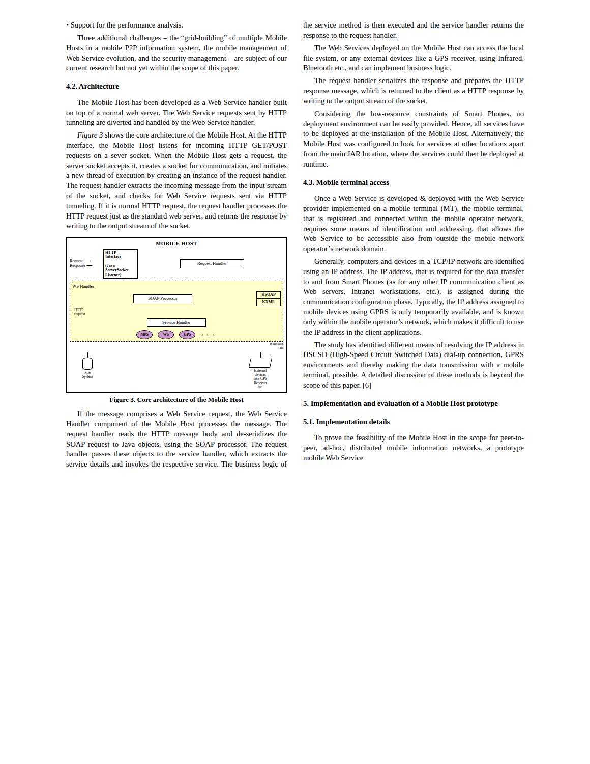• Support for the performance analysis.
Three additional challenges – the “grid-building” of multiple Mobile Hosts in a mobile P2P information system, the mobile management of Web Service evolution, and the security management – are subject of our current research but not yet within the scope of this paper.
4.2. Architecture
The Mobile Host has been developed as a Web Service handler built on top of a normal web server. The Web Service requests sent by HTTP tunneling are diverted and handled by the Web Service handler.
Figure 3 shows the core architecture of the Mobile Host. At the HTTP interface, the Mobile Host listens for incoming HTTP GET/POST requests on a sever socket. When the Mobile Host gets a request, the server socket accepts it, creates a socket for communication, and initiates a new thread of execution by creating an instance of the request handler. The request handler extracts the incoming message from the input stream of the socket, and checks for Web Service requests sent via HTTP tunneling. If it is normal HTTP request, the request handler processes the HTTP request just as the standard web server, and returns the response by writing to the output stream of the socket.
MOBILE HOST
Request ⟶
Response ⟵
HTTP
Interface
(Java
ServerSocket
Listener)
Request Handler
WS Handler
SOAP Processor
KSOAP
KXML
HTTP
request
Service Handler
MPS
WS
GPS
○ ○ ○
Bluetooth
/ IR
File
System
External
devices
like GPS
Receiver
etc.
Figure 3. Core architecture of the Mobile Host
If the message comprises a Web Service request, the Web Service Handler component of the Mobile Host processes the message. The request handler reads the HTTP message body and de-serializes the SOAP request to Java objects, using the SOAP processor. The request handler passes these objects to the service handler, which extracts the service details and invokes the respective service. The business logic of the service method is then executed and the service handler returns the response to the request handler.
The Web Services deployed on the Mobile Host can access the local file system, or any external devices like a GPS receiver, using Infrared, Bluetooth etc., and can implement business logic.
The request handler serializes the response and prepares the HTTP response message, which is returned to the client as a HTTP response by writing to the output stream of the socket.
Considering the low-resource constraints of Smart Phones, no deployment environment can be easily provided. Hence, all services have to be deployed at the installation of the Mobile Host. Alternatively, the Mobile Host was configured to look for services at other locations apart from the main JAR location, where the services could then be deployed at runtime.
4.3. Mobile terminal access
Once a Web Service is developed & deployed with the Web Service provider implemented on a mobile terminal (MT), the mobile terminal, that is registered and connected within the mobile operator network, requires some means of identification and addressing, that allows the Web Service to be accessible also from outside the mobile network operator’s network domain.
Generally, computers and devices in a TCP/IP network are identified using an IP address. The IP address, that is required for the data transfer to and from Smart Phones (as for any other IP communication client as Web servers, Intranet workstations, etc.), is assigned during the communication configuration phase. Typically, the IP address assigned to mobile devices using GPRS is only temporarily available, and is known only within the mobile operator’s network, which makes it difficult to use the IP address in the client applications.
The study has identified different means of resolving the IP address in HSCSD (High-Speed Circuit Switched Data) dial-up connection, GPRS environments and thereby making the data transmission with a mobile terminal, possible. A detailed discussion of these methods is beyond the scope of this paper. [6]
5. Implementation and evaluation of a Mobile Host prototype
5.1. Implementation details
To prove the feasibility of the Mobile Host in the scope for peer-to-peer, ad-hoc, distributed mobile information networks, a prototype mobile Web Service